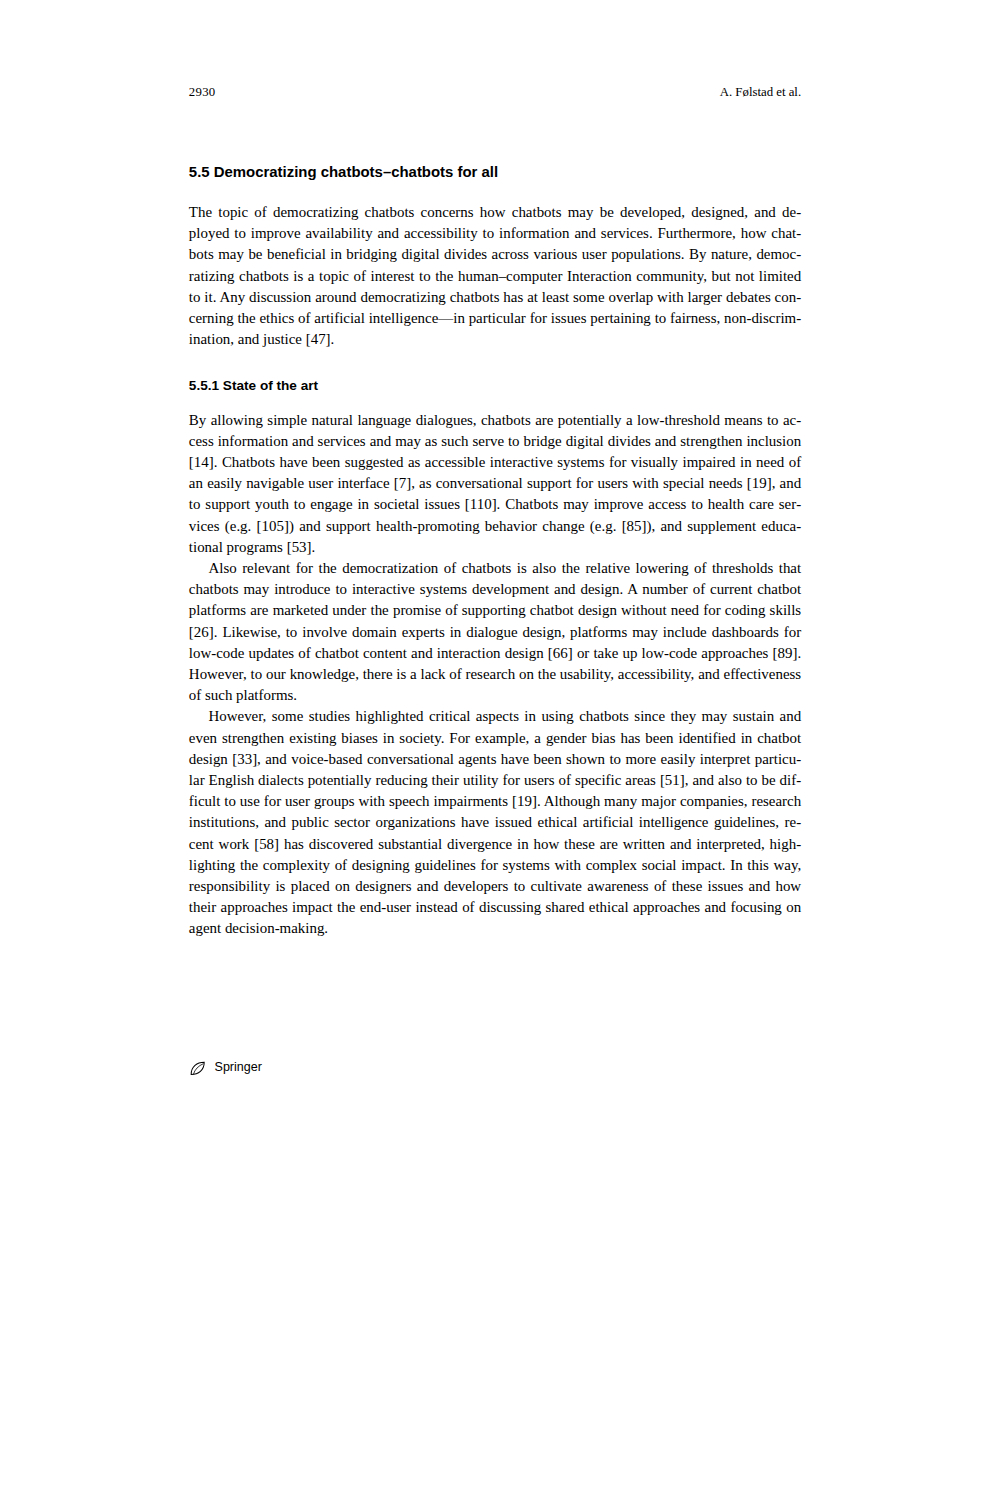2930 A. Følstad et al.
5.5 Democratizing chatbots–chatbots for all
The topic of democratizing chatbots concerns how chatbots may be developed, designed, and deployed to improve availability and accessibility to information and services. Furthermore, how chatbots may be beneficial in bridging digital divides across various user populations. By nature, democratizing chatbots is a topic of interest to the human–computer Interaction community, but not limited to it. Any discussion around democratizing chatbots has at least some overlap with larger debates concerning the ethics of artificial intelligence—in particular for issues pertaining to fairness, non-discrimination, and justice [47].
5.5.1 State of the art
By allowing simple natural language dialogues, chatbots are potentially a low-threshold means to access information and services and may as such serve to bridge digital divides and strengthen inclusion [14]. Chatbots have been suggested as accessible interactive systems for visually impaired in need of an easily navigable user interface [7], as conversational support for users with special needs [19], and to support youth to engage in societal issues [110]. Chatbots may improve access to health care services (e.g. [105]) and support health-promoting behavior change (e.g. [85]), and supplement educational programs [53].
Also relevant for the democratization of chatbots is also the relative lowering of thresholds that chatbots may introduce to interactive systems development and design. A number of current chatbot platforms are marketed under the promise of supporting chatbot design without need for coding skills [26]. Likewise, to involve domain experts in dialogue design, platforms may include dashboards for low-code updates of chatbot content and interaction design [66] or take up low-code approaches [89]. However, to our knowledge, there is a lack of research on the usability, accessibility, and effectiveness of such platforms.
However, some studies highlighted critical aspects in using chatbots since they may sustain and even strengthen existing biases in society. For example, a gender bias has been identified in chatbot design [33], and voice-based conversational agents have been shown to more easily interpret particular English dialects potentially reducing their utility for users of specific areas [51], and also to be difficult to use for user groups with speech impairments [19]. Although many major companies, research institutions, and public sector organizations have issued ethical artificial intelligence guidelines, recent work [58] has discovered substantial divergence in how these are written and interpreted, highlighting the complexity of designing guidelines for systems with complex social impact. In this way, responsibility is placed on designers and developers to cultivate awareness of these issues and how their approaches impact the end-user instead of discussing shared ethical approaches and focusing on agent decision-making.
Springer